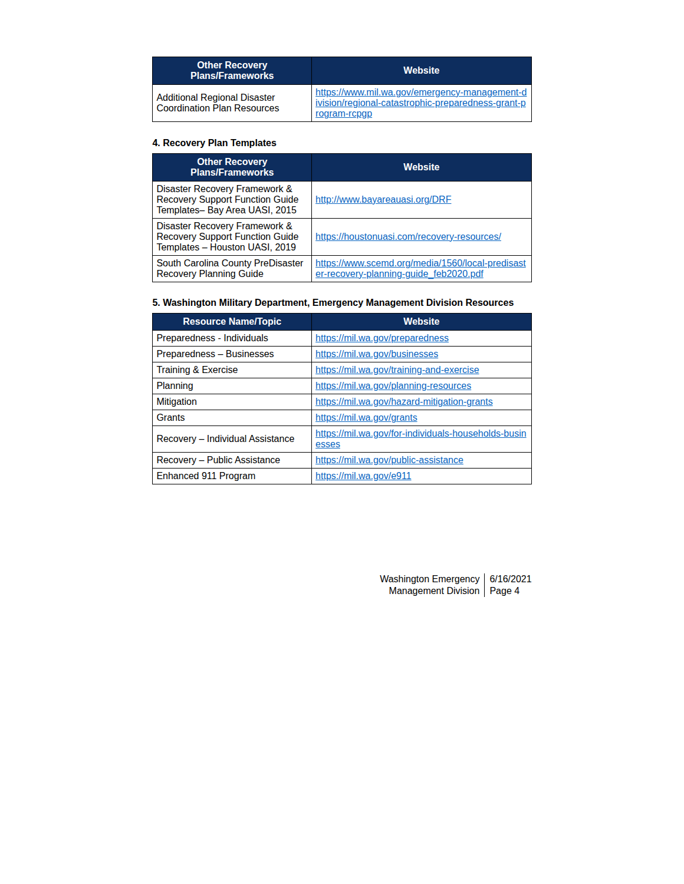| Other Recovery Plans/Frameworks | Website |
| --- | --- |
| Additional Regional Disaster Coordination Plan Resources | https://www.mil.wa.gov/emergency-management-division/regional-catastrophic-preparedness-grant-program-rcpgp |
4. Recovery Plan Templates
| Other Recovery Plans/Frameworks | Website |
| --- | --- |
| Disaster Recovery Framework & Recovery Support Function Guide Templates– Bay Area UASI, 2015 | http://www.bayareauasi.org/DRF |
| Disaster Recovery Framework & Recovery Support Function Guide Templates – Houston UASI, 2019 | https://houstonuasi.com/recovery-resources/ |
| South Carolina County PreDisaster Recovery Planning Guide | https://www.scemd.org/media/1560/local-predisaster-recovery-planning-guide_feb2020.pdf |
5. Washington Military Department, Emergency Management Division Resources
| Resource Name/Topic | Website |
| --- | --- |
| Preparedness - Individuals | https://mil.wa.gov/preparedness |
| Preparedness – Businesses | https://mil.wa.gov/businesses |
| Training & Exercise | https://mil.wa.gov/training-and-exercise |
| Planning | https://mil.wa.gov/planning-resources |
| Mitigation | https://mil.wa.gov/hazard-mitigation-grants |
| Grants | https://mil.wa.gov/grants |
| Recovery – Individual Assistance | https://mil.wa.gov/for-individuals-households-businesses |
| Recovery – Public Assistance | https://mil.wa.gov/public-assistance |
| Enhanced 911 Program | https://mil.wa.gov/e911 |
| Washington Emergency | 6/16/2021 |
| Management Division | Page 4 |